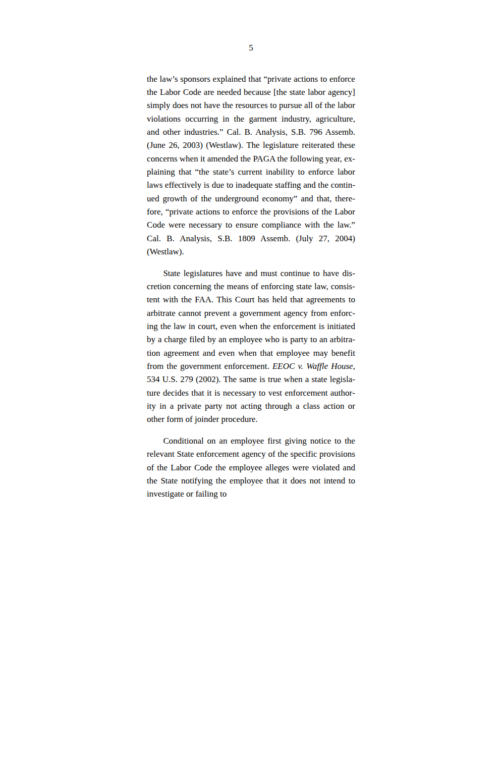5
the law’s sponsors explained that “private actions to enforce the Labor Code are needed because [the state labor agency] simply does not have the resources to pursue all of the labor violations occurring in the garment industry, agriculture, and other industries.” Cal. B. Analysis, S.B. 796 Assemb. (June 26, 2003) (Westlaw). The legislature reiterated these concerns when it amended the PAGA the following year, explaining that “the state’s current inability to enforce labor laws effectively is due to inadequate staffing and the continued growth of the underground economy” and that, therefore, “private actions to enforce the provisions of the Labor Code were necessary to ensure compliance with the law.” Cal. B. Analysis, S.B. 1809 Assemb. (July 27, 2004) (Westlaw).
State legislatures have and must continue to have discretion concerning the means of enforcing state law, consistent with the FAA. This Court has held that agreements to arbitrate cannot prevent a government agency from enforcing the law in court, even when the enforcement is initiated by a charge filed by an employee who is party to an arbitration agreement and even when that employee may benefit from the government enforcement. EEOC v. Waffle House, 534 U.S. 279 (2002). The same is true when a state legislature decides that it is necessary to vest enforcement authority in a private party not acting through a class action or other form of joinder procedure.
Conditional on an employee first giving notice to the relevant State enforcement agency of the specific provisions of the Labor Code the employee alleges were violated and the State notifying the employee that it does not intend to investigate or failing to